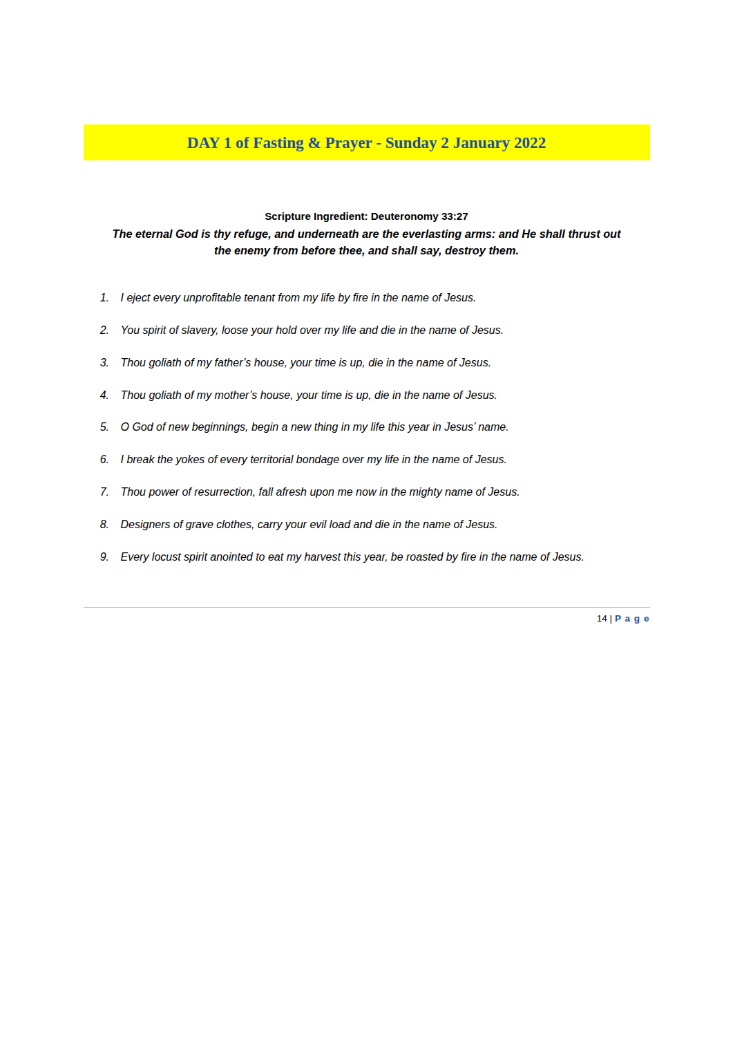DAY 1 of Fasting & Prayer - Sunday 2 January 2022
Scripture Ingredient: Deuteronomy 33:27
The eternal God is thy refuge, and underneath are the everlasting arms: and He shall thrust out the enemy from before thee, and shall say, destroy them.
I eject every unprofitable tenant from my life by fire in the name of Jesus.
You spirit of slavery, loose your hold over my life and die in the name of Jesus.
Thou goliath of my father’s house, your time is up, die in the name of Jesus.
Thou goliath of my mother’s house, your time is up, die in the name of Jesus.
O God of new beginnings, begin a new thing in my life this year in Jesus’ name.
I break the yokes of every territorial bondage over my life in the name of Jesus.
Thou power of resurrection, fall afresh upon me now in the mighty name of Jesus.
Designers of grave clothes, carry your evil load and die in the name of Jesus.
Every locust spirit anointed to eat my harvest this year, be roasted by fire in the name of Jesus.
14 | P a g e